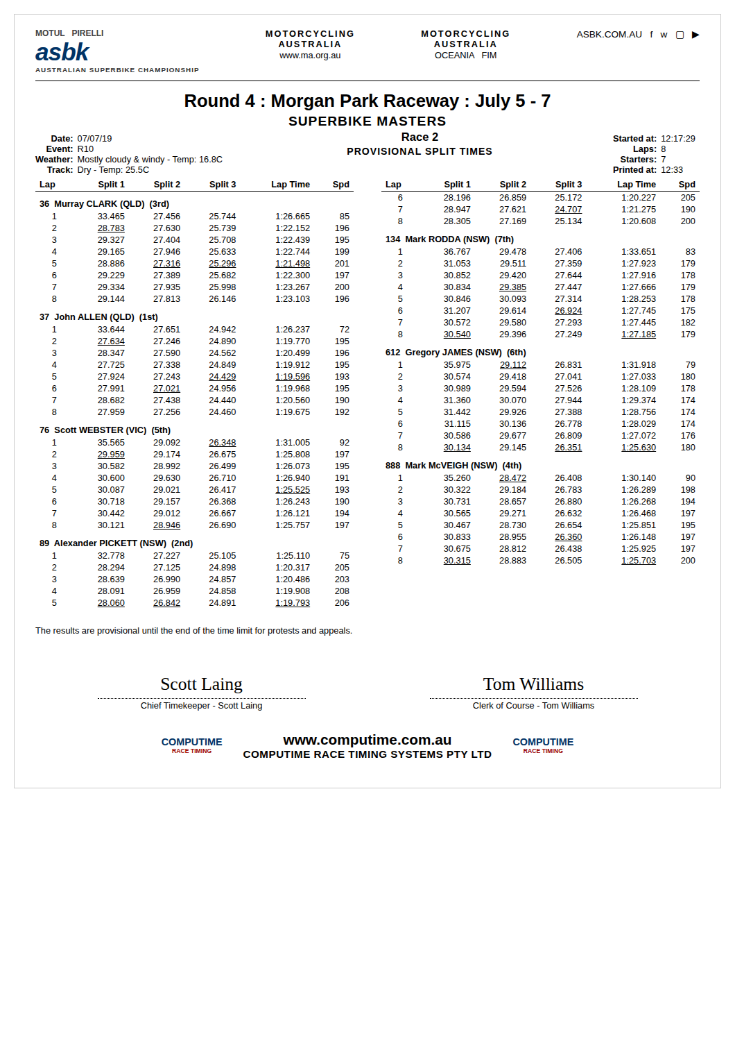MOTUL PIRELLI
asbk AUSTRALIAN SUPERBIKE CHAMPIONSHIP
MOTORCYCLING AUSTRALIA www.ma.org.au
MOTORCYCLING AUSTRALIA OCEANIA FIM
ASBK.COM.AU f w ▢ ▶
Round 4 : Morgan Park Raceway : July 5 - 7
SUPERBIKE MASTERS
| Date: | 07/07/19 |
| Event: | R10 |
| Weather: | Mostly cloudy & windy - Temp: 16.8C |
| Track: | Dry - Temp: 25.5C |
Race 2
PROVISIONAL SPLIT TIMES
| Started at: | 12:17:29 |
| Laps: | 8 |
| Starters: | 7 |
| Printed at: | 12:33 |
| Lap | Split 1 | Split 2 | Split 3 | Lap Time | Spd |
| --- | --- | --- | --- | --- | --- |
| 36 Murray CLARK (QLD) (3rd) |
| 1 | 33.465 | 27.456 | 25.744 | 1:26.665 | 85 |
| 2 | 28.783 | 27.630 | 25.739 | 1:22.152 | 196 |
| 3 | 29.327 | 27.404 | 25.708 | 1:22.439 | 195 |
| 4 | 29.165 | 27.946 | 25.633 | 1:22.744 | 199 |
| 5 | 28.886 | 27.316 | 25.296 | 1:21.498 | 201 |
| 6 | 29.229 | 27.389 | 25.682 | 1:22.300 | 197 |
| 7 | 29.334 | 27.935 | 25.998 | 1:23.267 | 200 |
| 8 | 29.144 | 27.813 | 26.146 | 1:23.103 | 196 |
| 37 John ALLEN (QLD) (1st) |
| 1 | 33.644 | 27.651 | 24.942 | 1:26.237 | 72 |
| 2 | 27.634 | 27.246 | 24.890 | 1:19.770 | 195 |
| 3 | 28.347 | 27.590 | 24.562 | 1:20.499 | 196 |
| 4 | 27.725 | 27.338 | 24.849 | 1:19.912 | 195 |
| 5 | 27.924 | 27.243 | 24.429 | 1:19.596 | 193 |
| 6 | 27.991 | 27.021 | 24.956 | 1:19.968 | 195 |
| 7 | 28.682 | 27.438 | 24.440 | 1:20.560 | 190 |
| 8 | 27.959 | 27.256 | 24.460 | 1:19.675 | 192 |
| 76 Scott WEBSTER (VIC) (5th) |
| 1 | 35.565 | 29.092 | 26.348 | 1:31.005 | 92 |
| 2 | 29.959 | 29.174 | 26.675 | 1:25.808 | 197 |
| 3 | 30.582 | 28.992 | 26.499 | 1:26.073 | 195 |
| 4 | 30.600 | 29.630 | 26.710 | 1:26.940 | 191 |
| 5 | 30.087 | 29.021 | 26.417 | 1:25.525 | 193 |
| 6 | 30.718 | 29.157 | 26.368 | 1:26.243 | 190 |
| 7 | 30.442 | 29.012 | 26.667 | 1:26.121 | 194 |
| 8 | 30.121 | 28.946 | 26.690 | 1:25.757 | 197 |
| 89 Alexander PICKETT (NSW) (2nd) |
| 1 | 32.778 | 27.227 | 25.105 | 1:25.110 | 75 |
| 2 | 28.294 | 27.125 | 24.898 | 1:20.317 | 205 |
| 3 | 28.639 | 26.990 | 24.857 | 1:20.486 | 203 |
| 4 | 28.091 | 26.959 | 24.858 | 1:19.908 | 208 |
| 5 | 28.060 | 26.842 | 24.891 | 1:19.793 | 206 |
| Lap | Split 1 | Split 2 | Split 3 | Lap Time | Spd |
| --- | --- | --- | --- | --- | --- |
| 6 | 28.196 | 26.859 | 25.172 | 1:20.227 | 205 |
| 7 | 28.947 | 27.621 | 24.707 | 1:21.275 | 190 |
| 8 | 28.305 | 27.169 | 25.134 | 1:20.608 | 200 |
| 134 Mark RODDA (NSW) (7th) |
| 1 | 36.767 | 29.478 | 27.406 | 1:33.651 | 83 |
| 2 | 31.053 | 29.511 | 27.359 | 1:27.923 | 179 |
| 3 | 30.852 | 29.420 | 27.644 | 1:27.916 | 178 |
| 4 | 30.834 | 29.385 | 27.447 | 1:27.666 | 179 |
| 5 | 30.846 | 30.093 | 27.314 | 1:28.253 | 178 |
| 6 | 31.207 | 29.614 | 26.924 | 1:27.745 | 175 |
| 7 | 30.572 | 29.580 | 27.293 | 1:27.445 | 182 |
| 8 | 30.540 | 29.396 | 27.249 | 1:27.185 | 179 |
| 612 Gregory JAMES (NSW) (6th) |
| 1 | 35.975 | 29.112 | 26.831 | 1:31.918 | 79 |
| 2 | 30.574 | 29.418 | 27.041 | 1:27.033 | 180 |
| 3 | 30.989 | 29.594 | 27.526 | 1:28.109 | 178 |
| 4 | 31.360 | 30.070 | 27.944 | 1:29.374 | 174 |
| 5 | 31.442 | 29.926 | 27.388 | 1:28.756 | 174 |
| 6 | 31.115 | 30.136 | 26.778 | 1:28.029 | 174 |
| 7 | 30.586 | 29.677 | 26.809 | 1:27.072 | 176 |
| 8 | 30.134 | 29.145 | 26.351 | 1:25.630 | 180 |
| 888 Mark McVEIGH (NSW) (4th) |
| 1 | 35.260 | 28.472 | 26.408 | 1:30.140 | 90 |
| 2 | 30.322 | 29.184 | 26.783 | 1:26.289 | 198 |
| 3 | 30.731 | 28.657 | 26.880 | 1:26.268 | 194 |
| 4 | 30.565 | 29.271 | 26.632 | 1:26.468 | 197 |
| 5 | 30.467 | 28.730 | 26.654 | 1:25.851 | 195 |
| 6 | 30.833 | 28.955 | 26.360 | 1:26.148 | 197 |
| 7 | 30.675 | 28.812 | 26.438 | 1:25.925 | 197 |
| 8 | 30.315 | 28.883 | 26.505 | 1:25.703 | 200 |
The results are provisional until the end of the time limit for protests and appeals.
Scott Laing
Chief Timekeeper - Scott Laing
Tom Williams
Clerk of Course - Tom Williams
COMPUTIMERACE TIMING
www.computime.com.au
COMPUTIME RACE TIMING SYSTEMS PTY LTD
COMPUTIMERACE TIMING